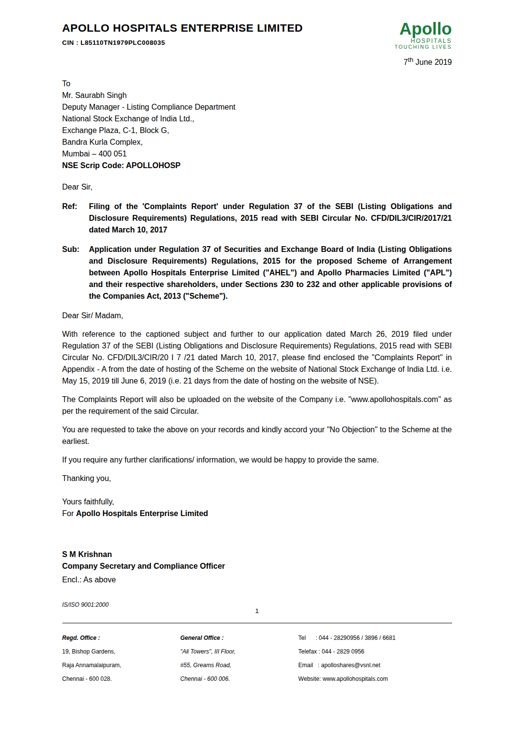APOLLO HOSPITALS ENTERPRISE LIMITED
CIN : L85110TN1979PLC008035
Apollo
HOSPITALS
TOUCHING LIVES
7th June 2019
To
Mr. Saurabh Singh
Deputy Manager - Listing Compliance Department
National Stock Exchange of India Ltd.,
Exchange Plaza, C-1, Block G,
Bandra Kurla Complex,
Mumbai – 400 051
NSE Scrip Code: APOLLOHOSP
Dear Sir,
| Ref: | Filing of the 'Complaints Report' under Regulation 37 of the SEBI (Listing Obligations and Disclosure Requirements) Regulations, 2015 read with SEBI Circular No. CFD/DIL3/CIR/2017/21 dated March 10, 2017 |
| Sub: | Application under Regulation 37 of Securities and Exchange Board of India (Listing Obligations and Disclosure Requirements) Regulations, 2015 for the proposed Scheme of Arrangement between Apollo Hospitals Enterprise Limited ("AHEL") and Apollo Pharmacies Limited ("APL") and their respective shareholders, under Sections 230 to 232 and other applicable provisions of the Companies Act, 2013 ("Scheme"). |
Dear Sir/ Madam,
With reference to the captioned subject and further to our application dated March 26, 2019 filed under Regulation 37 of the SEBI (Listing Obligations and Disclosure Requirements) Regulations, 2015 read with SEBI Circular No. CFD/DIL3/CIR/20 I 7 /21 dated March 10, 2017, please find enclosed the "Complaints Report" in Appendix - A from the date of hosting of the Scheme on the website of National Stock Exchange of India Ltd. i.e. May 15, 2019 till June 6, 2019 (i.e. 21 days from the date of hosting on the website of NSE).
The Complaints Report will also be uploaded on the website of the Company i.e. "www.apollohospitals.com" as per the requirement of the said Circular.
You are requested to take the above on your records and kindly accord your "No Objection" to the Scheme at the earliest.
If you require any further clarifications/ information, we would be happy to provide the same.
Thanking you,
Yours faithfully,
For Apollo Hospitals Enterprise Limited
S M Krishnan
Company Secretary and Compliance Officer
Encl.: As above
IS/ISO 9001:2000
1
Regd. Office :
19, Bishop Gardens,
Raja Annamalaipuram,
Chennai - 600 028.
General Office :
"Ali Towers", III Floor,
#55, Greams Road,
Chennai - 600 006.
Tel : 044 - 28290956 / 3896 / 6681
Telefax : 044 - 2829 0956
Email : apolloshares@vsnl.net
Website: www.apollohospitals.com